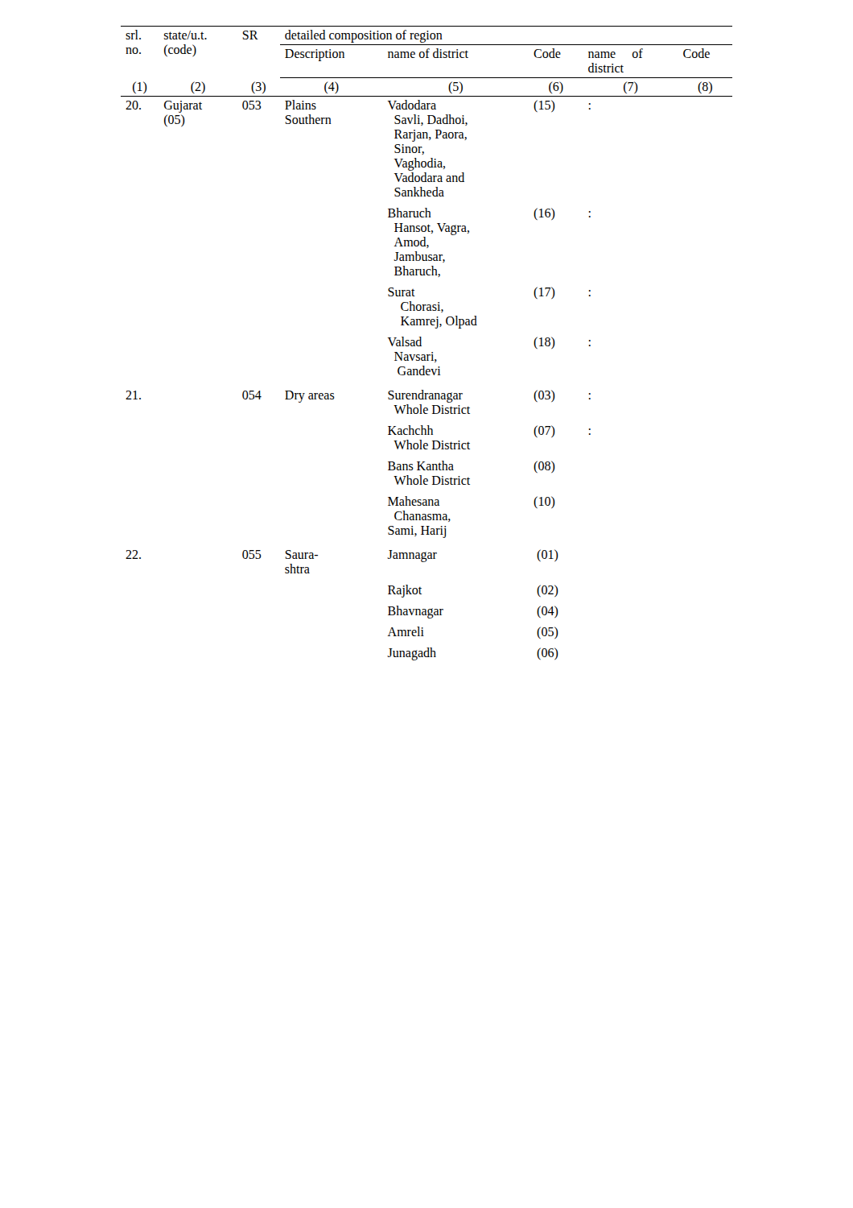| srl. no. | state/u.t. (code) | SR | detailed composition of region |
| --- | --- | --- | --- |
| Description | name of district | Code | name of district | Code |
| (1) | (2) | (3) | (4) | (5) | (6) | (7) | (8) |
| 20. | Gujarat (05) | 053 | Plains Southern | Vadodara Savli, Dadhoi, Rarjan, Paora, Sinor, Vaghodia, Vadodara and Sankheda | (15) | : | |
| | | | | Bharuch Hansot, Vagra, Amod, Jambusar, Bharuch, | (16) | : | |
| | | | | Surat Chorasi, Kamrej, Olpad | (17) | : | |
| | | | | Valsad Navsari, Gandevi | (18) | : | |
| 21. | | 054 | Dry areas | Surendranagar Whole District | (03) | : | |
| | | | | Kachchh Whole District | (07) | : | |
| | | | | Bans Kantha Whole District | (08) | | |
| | | | | Mahesana Chanasma, Sami, Harij | (10) | | |
| 22. | | 055 | Saura- shtra | Jamnagar | (01) | | |
| | | | | Rajkot | (02) | | |
| | | | | Bhavnagar | (04) | | |
| | | | | Amreli | (05) | | |
| | | | | Junagadh | (06) | | |